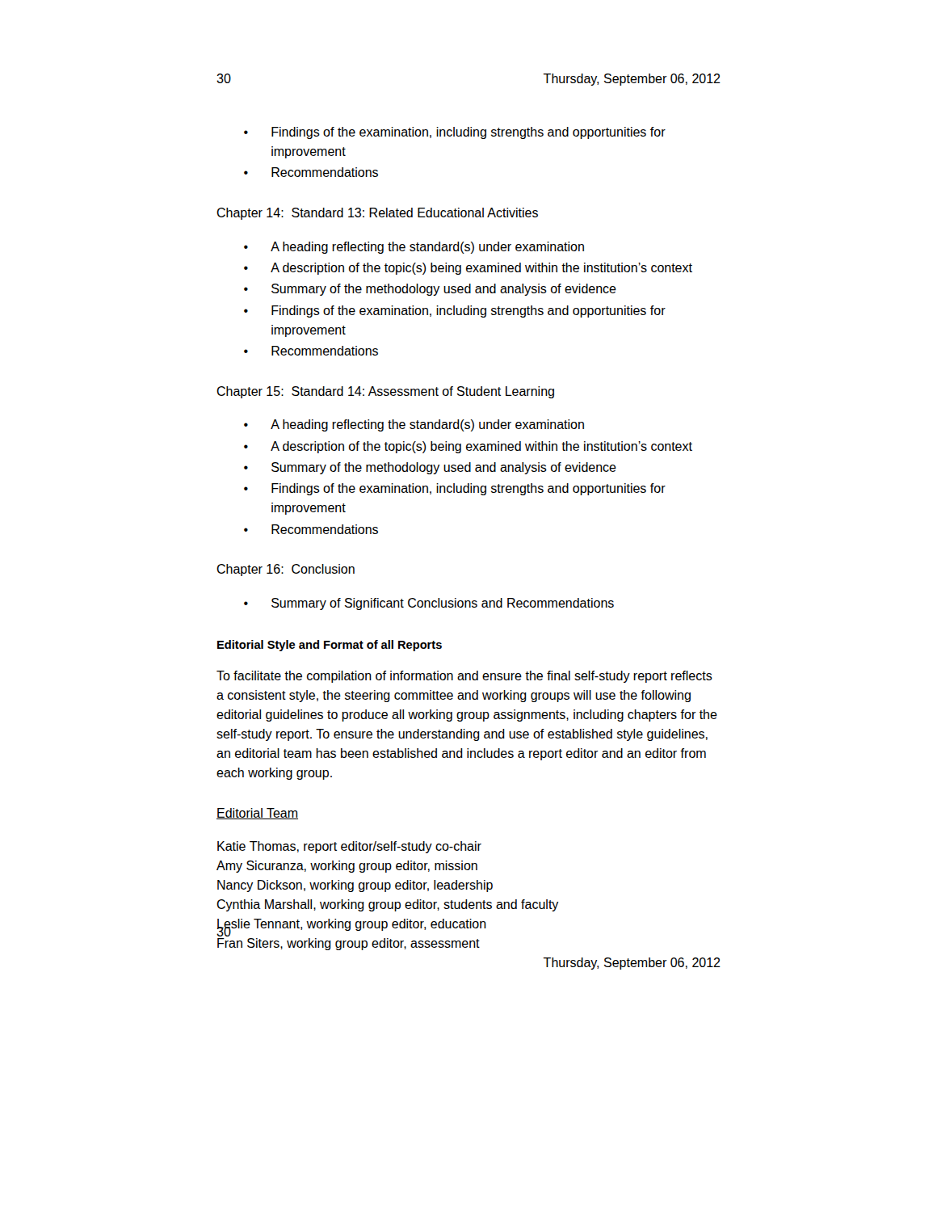30 Thursday, September 06, 2012
Findings of the examination, including strengths and opportunities for improvement
Recommendations
Chapter 14: Standard 13: Related Educational Activities
A heading reflecting the standard(s) under examination
A description of the topic(s) being examined within the institution’s context
Summary of the methodology used and analysis of evidence
Findings of the examination, including strengths and opportunities for improvement
Recommendations
Chapter 15: Standard 14: Assessment of Student Learning
A heading reflecting the standard(s) under examination
A description of the topic(s) being examined within the institution’s context
Summary of the methodology used and analysis of evidence
Findings of the examination, including strengths and opportunities for improvement
Recommendations
Chapter 16: Conclusion
Summary of Significant Conclusions and Recommendations
Editorial Style and Format of all Reports
To facilitate the compilation of information and ensure the final self-study report reflects a consistent style, the steering committee and working groups will use the following editorial guidelines to produce all working group assignments, including chapters for the self-study report. To ensure the understanding and use of established style guidelines, an editorial team has been established and includes a report editor and an editor from each working group.
Editorial Team
Katie Thomas, report editor/self-study co-chair
Amy Sicuranza, working group editor, mission
Nancy Dickson, working group editor, leadership
Cynthia Marshall, working group editor, students and faculty
Leslie Tennant, working group editor, education
Fran Siters, working group editor, assessment
30 Thursday, September 06, 2012